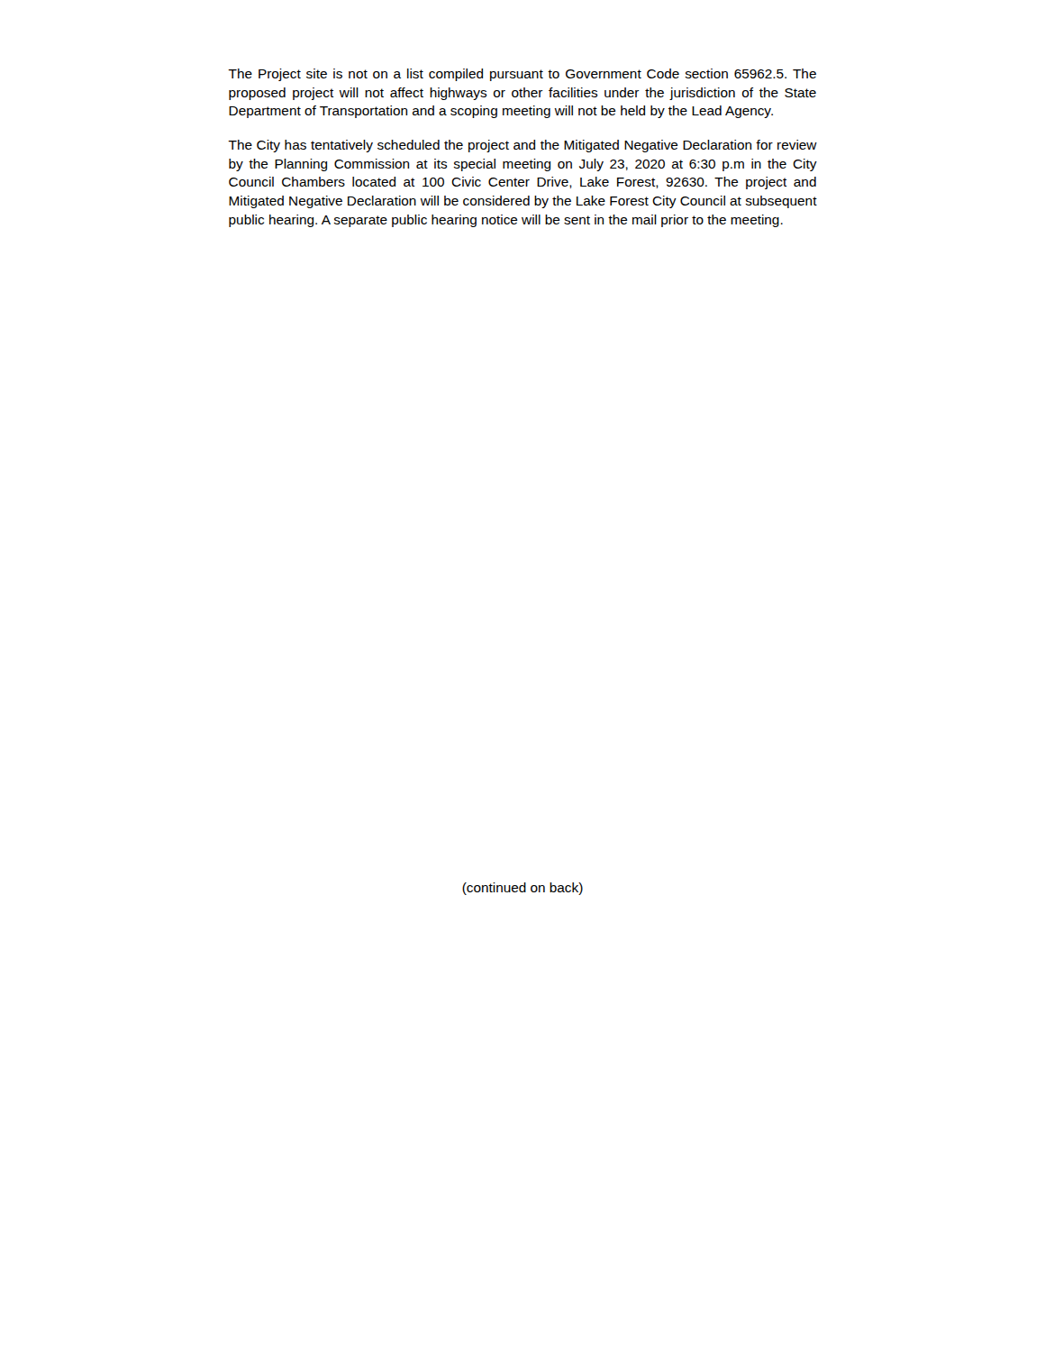The Project site is not on a list compiled pursuant to Government Code section 65962.5. The proposed project will not affect highways or other facilities under the jurisdiction of the State Department of Transportation and a scoping meeting will not be held by the Lead Agency.
The City has tentatively scheduled the project and the Mitigated Negative Declaration for review by the Planning Commission at its special meeting on July 23, 2020 at 6:30 p.m in the City Council Chambers located at 100 Civic Center Drive, Lake Forest, 92630. The project and Mitigated Negative Declaration will be considered by the Lake Forest City Council at subsequent public hearing. A separate public hearing notice will be sent in the mail prior to the meeting.
(continued on back)